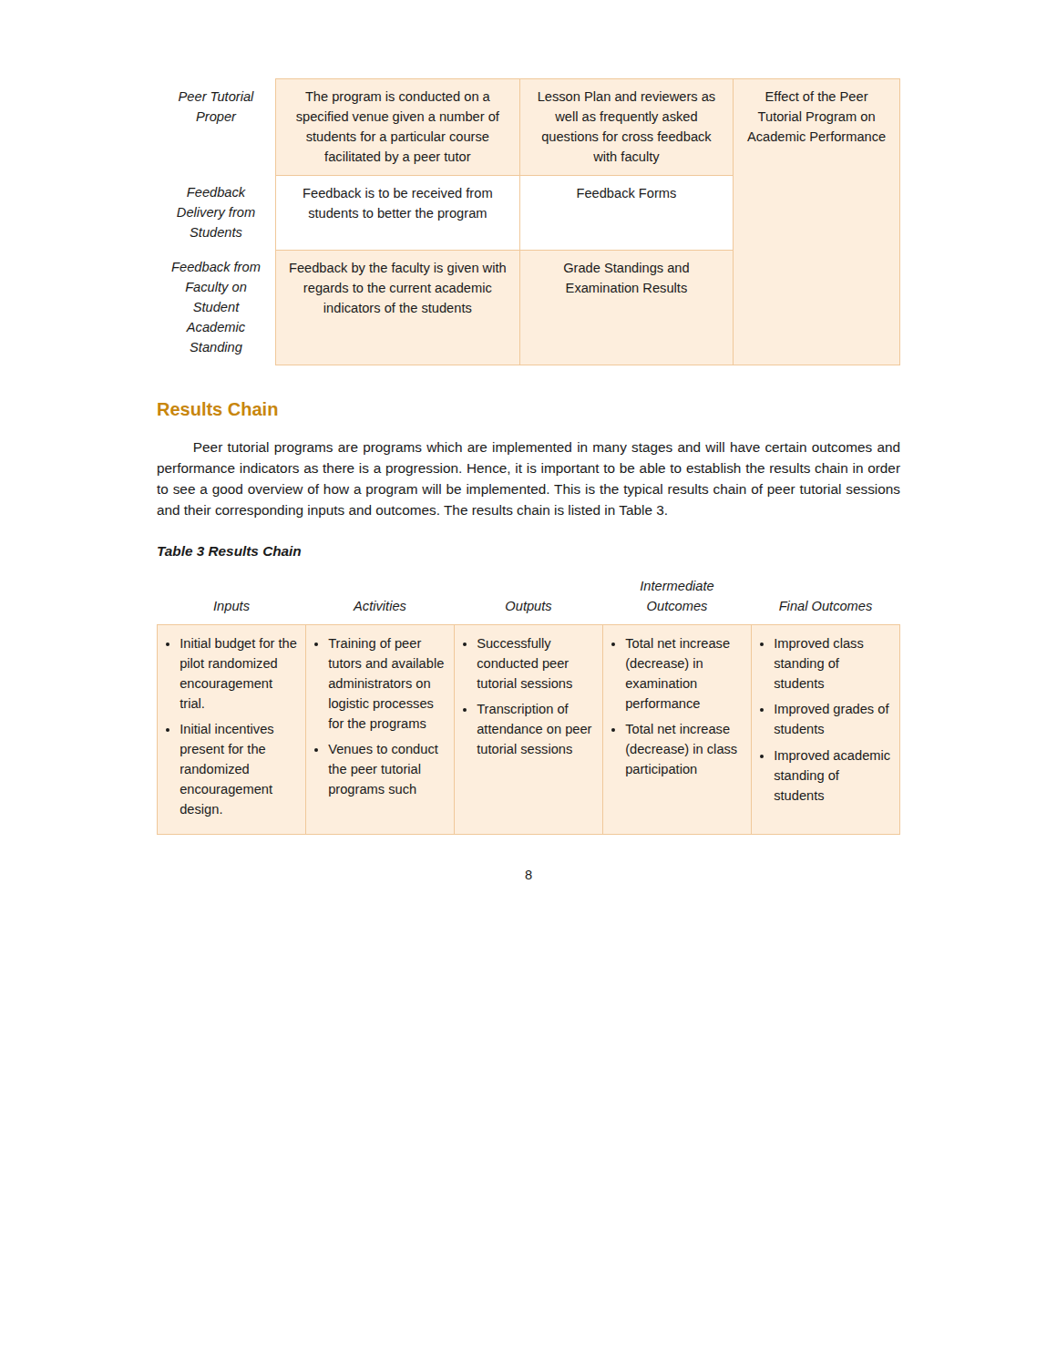| Peer Tutorial Proper | The program is conducted on a specified venue given a number of students for a particular course facilitated by a peer tutor | Lesson Plan and reviewers as well as frequently asked questions for cross feedback with faculty | Effect of the Peer Tutorial Program on Academic Performance |
| Feedback Delivery from Students | Feedback is to be received from students to better the program | Feedback Forms |
| Feedback from Faculty on Student Academic Standing | Feedback by the faculty is given with regards to the current academic indicators of the students | Grade Standings and Examination Results |
Results Chain
Peer tutorial programs are programs which are implemented in many stages and will have certain outcomes and performance indicators as there is a progression. Hence, it is important to be able to establish the results chain in order to see a good overview of how a program will be implemented. This is the typical results chain of peer tutorial sessions and their corresponding inputs and outcomes. The results chain is listed in Table 3.
Table 3 Results Chain
| Inputs | Activities | Outputs | Intermediate Outcomes | Final Outcomes |
| Initial budget for the pilot randomized encouragement trial. Initial incentives present for the randomized encouragement design. | Training of peer tutors and available administrators on logistic processes for the programs Venues to conduct the peer tutorial programs such | Successfully conducted peer tutorial sessions Transcription of attendance on peer tutorial sessions | Total net increase (decrease) in examination performance Total net increase (decrease) in class participation | Improved class standing of students Improved grades of students Improved academic standing of students |
8